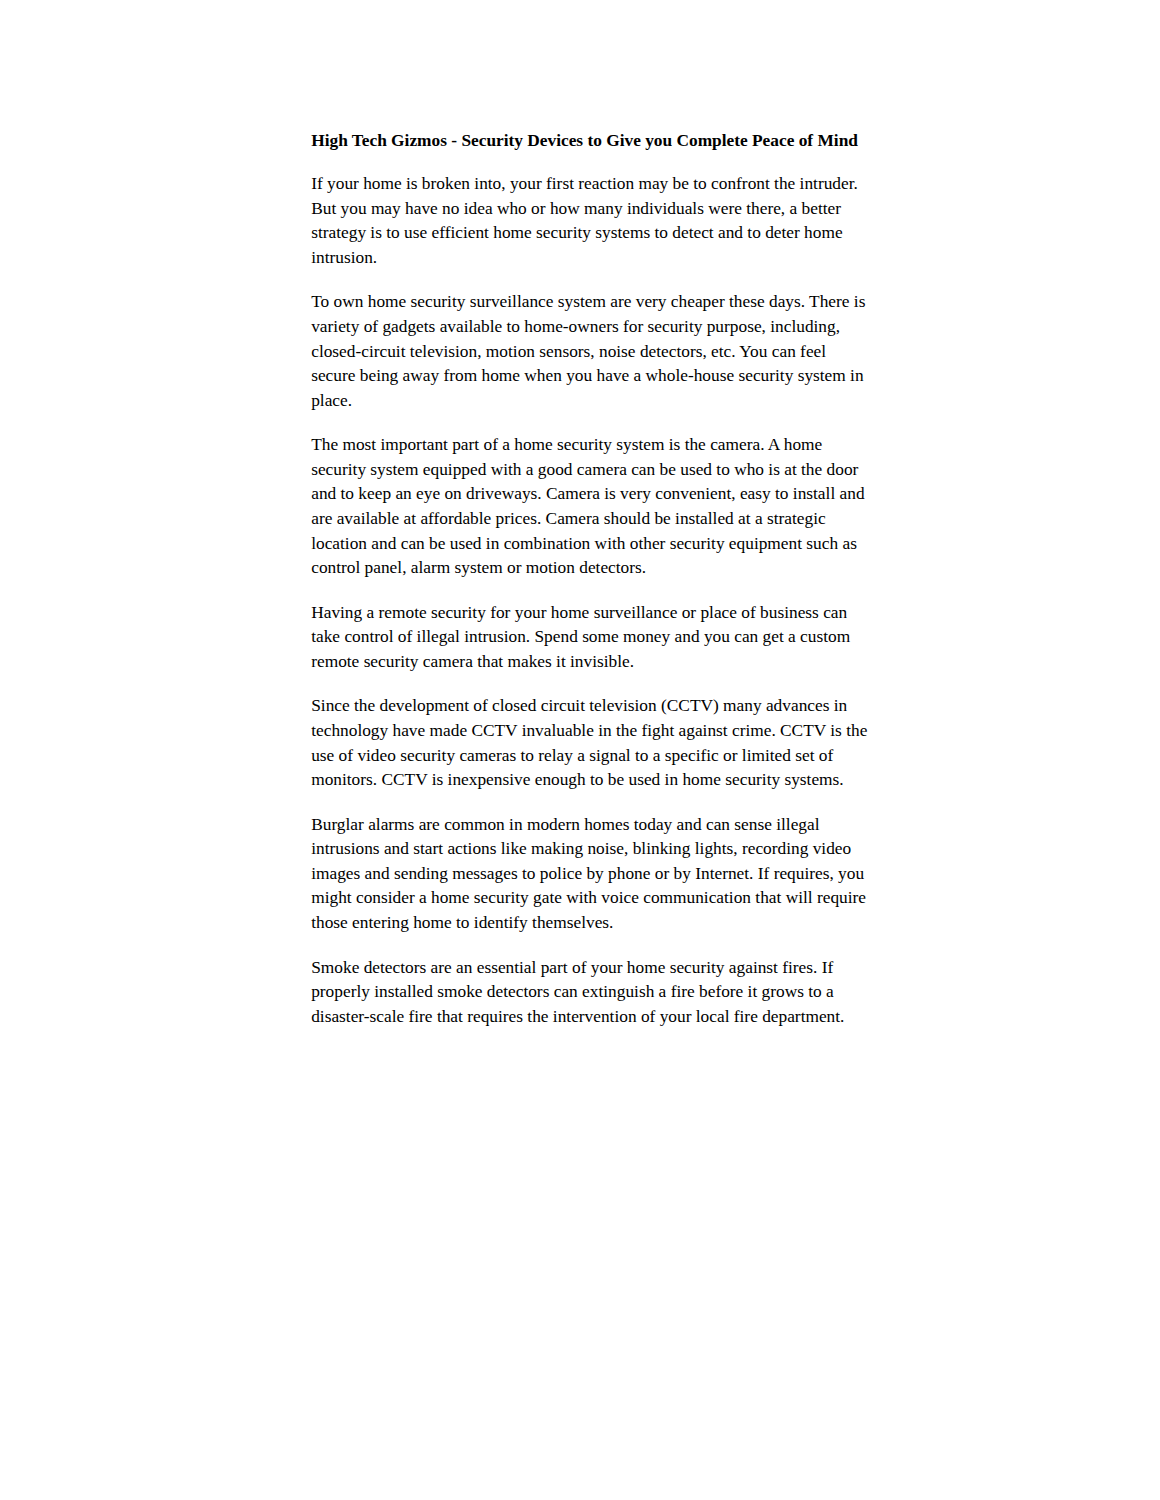High Tech Gizmos - Security Devices to Give you Complete Peace of Mind
If your home is broken into, your first reaction may be to confront the intruder. But you may have no idea who or how many individuals were there, a better strategy is to use efficient home security systems to detect and to deter home intrusion.
To own home security surveillance system are very cheaper these days. There is variety of gadgets available to home-owners for security purpose, including, closed-circuit television, motion sensors, noise detectors, etc. You can feel secure being away from home when you have a whole-house security system in place.
The most important part of a home security system is the camera. A home security system equipped with a good camera can be used to who is at the door and to keep an eye on driveways. Camera is very convenient, easy to install and are available at affordable prices. Camera should be installed at a strategic location and can be used in combination with other security equipment such as control panel, alarm system or motion detectors.
Having a remote security for your home surveillance or place of business can take control of illegal intrusion. Spend some money and you can get a custom remote security camera that makes it invisible.
Since the development of closed circuit television (CCTV) many advances in technology have made CCTV invaluable in the fight against crime. CCTV is the use of video security cameras to relay a signal to a specific or limited set of monitors. CCTV is inexpensive enough to be used in home security systems.
Burglar alarms are common in modern homes today and can sense illegal intrusions and start actions like making noise, blinking lights, recording video images and sending messages to police by phone or by Internet. If requires, you might consider a home security gate with voice communication that will require those entering home to identify themselves.
Smoke detectors are an essential part of your home security against fires. If properly installed smoke detectors can extinguish a fire before it grows to a disaster-scale fire that requires the intervention of your local fire department.